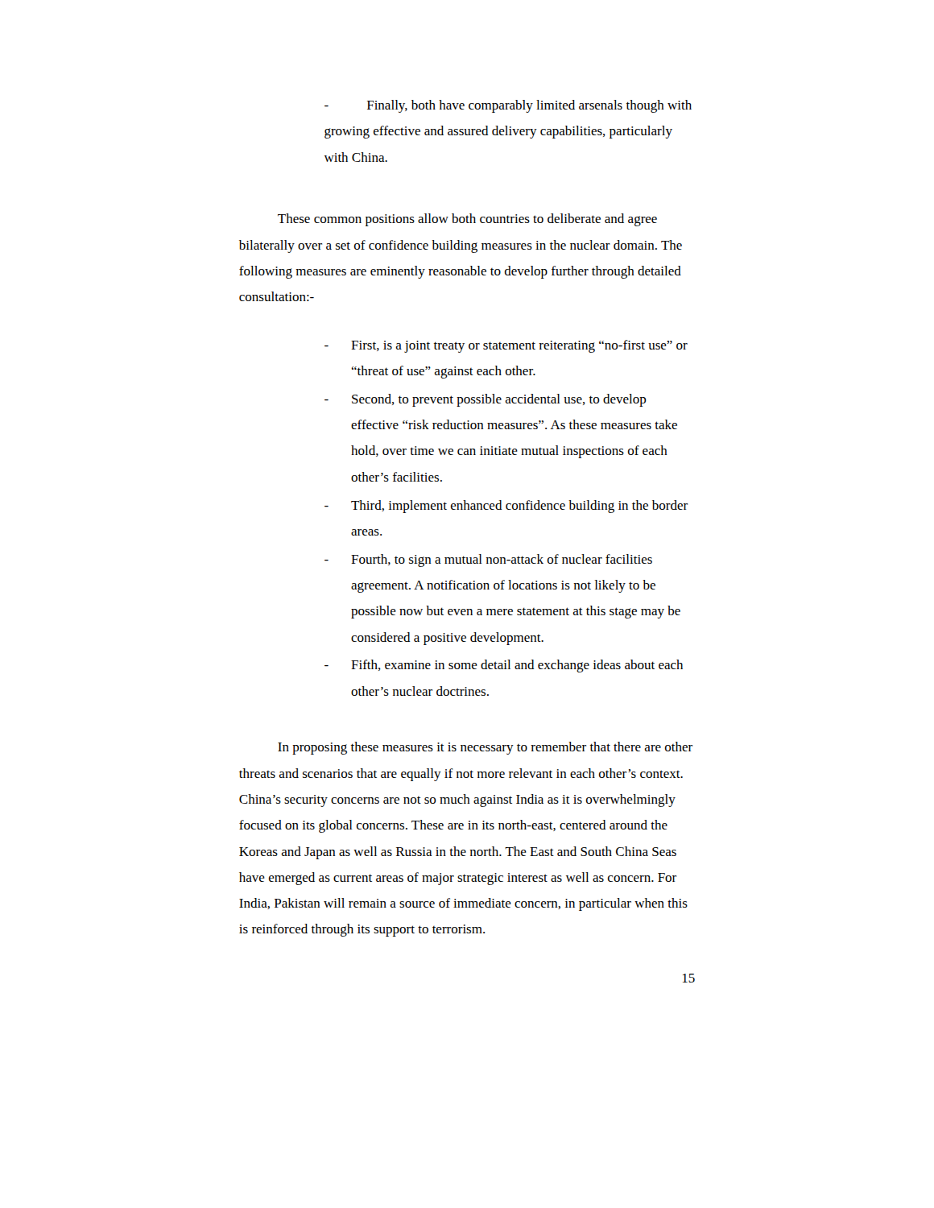-Finally, both have comparably limited arsenals though with growing effective and assured delivery capabilities, particularly with China.
These common positions allow both countries to deliberate and agree bilaterally over a set of confidence building measures in the nuclear domain. The following measures are eminently reasonable to develop further through detailed consultation:-
First, is a joint treaty or statement reiterating “no-first use” or “threat of use” against each other.
Second, to prevent possible accidental use, to develop effective “risk reduction measures”. As these measures take hold, over time we can initiate mutual inspections of each other’s facilities.
Third, implement enhanced confidence building in the border areas.
Fourth, to sign a mutual non-attack of nuclear facilities agreement. A notification of locations is not likely to be possible now but even a mere statement at this stage may be considered a positive development.
Fifth, examine in some detail and exchange ideas about each other’s nuclear doctrines.
In proposing these measures it is necessary to remember that there are other threats and scenarios that are equally if not more relevant in each other’s context. China’s security concerns are not so much against India as it is overwhelmingly focused on its global concerns. These are in its north-east, centered around the Koreas and Japan as well as Russia in the north. The East and South China Seas have emerged as current areas of major strategic interest as well as concern. For India, Pakistan will remain a source of immediate concern, in particular when this is reinforced through its support to terrorism.
15